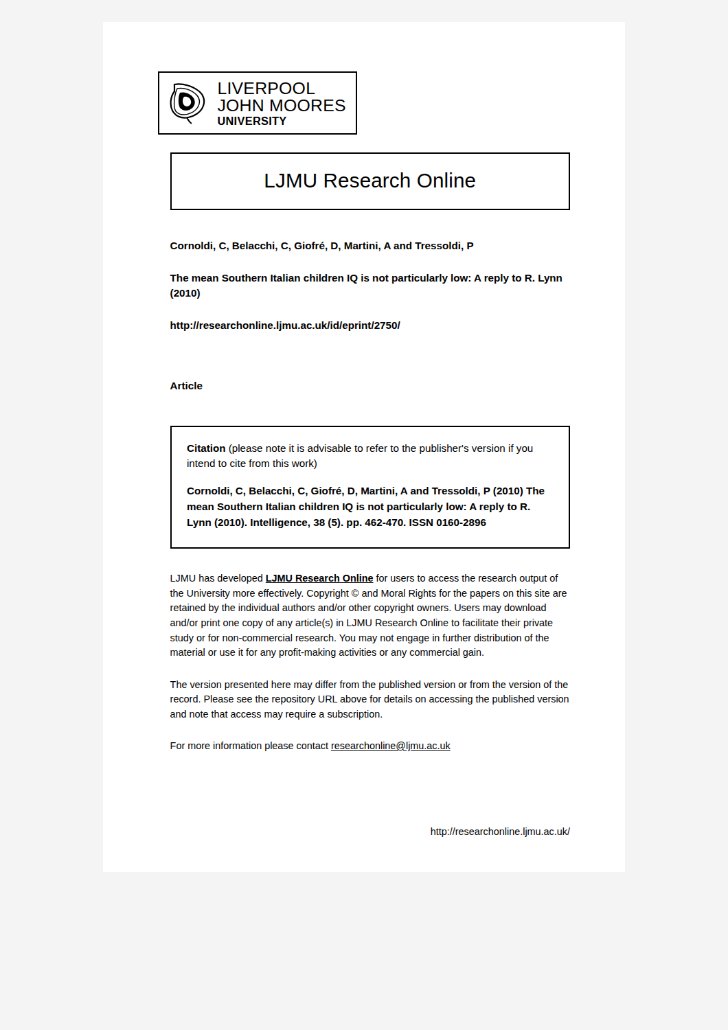LIVERPOOL JOHN MOORES UNIVERSITY
LJMU Research Online
Cornoldi, C, Belacchi, C, Giofré, D, Martini, A and Tressoldi, P
The mean Southern Italian children IQ is not particularly low: A reply to R. Lynn (2010)
http://researchonline.ljmu.ac.uk/id/eprint/2750/
Article
Citation (please note it is advisable to refer to the publisher's version if you intend to cite from this work)
Cornoldi, C, Belacchi, C, Giofré, D, Martini, A and Tressoldi, P (2010) The mean Southern Italian children IQ is not particularly low: A reply to R. Lynn (2010). Intelligence, 38 (5). pp. 462-470. ISSN 0160-2896
LJMU has developed LJMU Research Online for users to access the research output of the University more effectively. Copyright © and Moral Rights for the papers on this site are retained by the individual authors and/or other copyright owners. Users may download and/or print one copy of any article(s) in LJMU Research Online to facilitate their private study or for non-commercial research. You may not engage in further distribution of the material or use it for any profit-making activities or any commercial gain.
The version presented here may differ from the published version or from the version of the record. Please see the repository URL above for details on accessing the published version and note that access may require a subscription.
For more information please contact researchonline@ljmu.ac.uk
http://researchonline.ljmu.ac.uk/